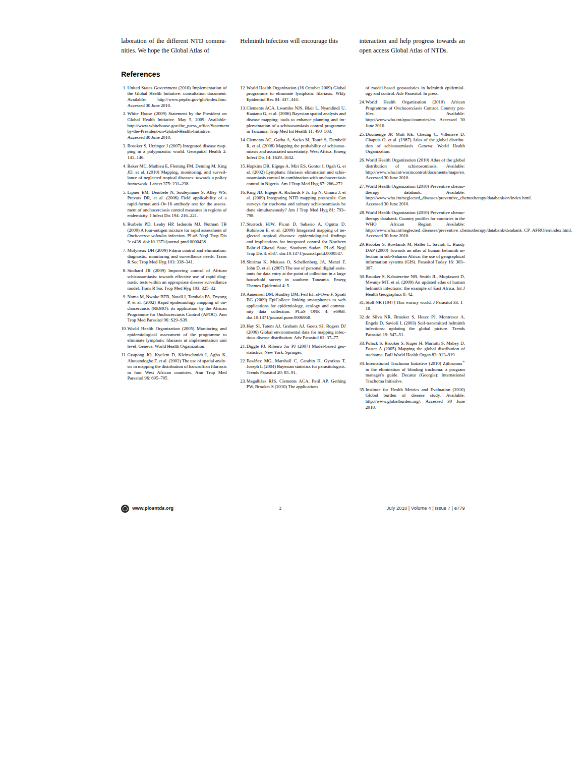laboration of the different NTD communities. We hope the Global Atlas of
Helminth Infection will encourage this
interaction and help progress towards an open access Global Atlas of NTDs.
References
1. United States Government (2010) Implementation of the Global Health Initiative: consultation document. Available: http://www.pepfar.gov/ghi/index.htm. Accessed 30 June 2010.
2. White House (2009) Statement by the President on Global Health Initiative. May 5, 2009, Available: http://www.whitehouse.gov/the_press_office/Statement-by-the-President-on-Global-Health-Initiative. Accessed 30 June 2010.
3. Brooker S, Utzinger J (2007) Integrated disease mapping in a polyparasitic world. Geospatial Health 2: 141–146.
4. Baker MC, Mathieu E, Fleming FM, Deming M, King JD, et al. (2010) Mapping, monitoring, and surveillance of neglected tropical diseases: towards a policy framework. Lancet 375: 231–238.
5. Lipner EM, Dembele N, Souleymane S, Alley WS, Prevots DR, et al. (2006) Field applicability of a rapid-format anti-Ov-16 antibody test for the assessment of onchocerciasis control measures in regions of endemicity. J Infect Dis 194: 216–221.
6. Burbelo PD, Leahy HP, Iadarola MJ, Nutman TB (2009) A four-antigen mixture for rapid assessment of Onchocerca volvulus infection. PLoS Negl Trop Dis 3: e438. doi:10.1371/journal.pntd.0000438.
7. Molyneux DH (2009) Filaria control and elimination: diagnostic, monitoring and surveillance needs. Trans R Soc Trop Med Hyg 103: 338–341.
8. Stothard JR (2009) Improving control of African schistosomiasis: towards effective use of rapid diagnostic tests within an appropriate disease surveillance model. Trans R Soc Trop Med Hyg 103: 325–32.
9. Noma M, Nwoke BEB, Nutall I, Tambala PA, Enyong P, et al. (2002) Rapid epidemiology mapping of onchocerciasis (REMO): its application by the African Programme for Onchocerciasis Control (APOC). Ann Trop Med Parasitol 96: S29–S39.
10. World Health Organization (2005) Monitoring and epidemiological assessment of the programme to eliminate lymphatic filariasis at implementation unit level. Geneva: World Health Organization.
11. Gyapong JO, Kyelem D, Kleinschmidt I, Agbo K, Ahouandogbo F, et al. (2002) The use of spatial analysis in mapping the distribution of bancroftian filariasis in four West African countries. Ann Trop Med Parasitol 96: 695–705.
12. World Health Organization (16 October 2009) Global programme to eliminate lymphatic filariasis. Wkly Epidemiol Rec 84: 437–444.
13. Clements ACA, Lwambo NJS, Blair L, Nyandindi U, Kaatano G, et al. (2006) Bayesian spatial analysis and disease mapping: tools to enhance planning and implementation of a schistosomiasis control programme in Tanzania. Trop Med Int Health 11: 490–503.
14. Clements AC, Garba A, Sacko M, Touré S, Dembelé R, et al. (2008) Mapping the probability of schistosomiasis and associated uncertainty, West Africa. Emerg Infect Dis 14: 1629–1632.
15. Hopkins DR, Eigege A, Miri ES, Gontor I, Ogah G, et al. (2002) Lymphatic filariasis elimination and schistosomiasis control in combination with onchocerciasis control in Nigeria. Am J Trop Med Hyg 67: 266–272.
16. King JD, Eigege A, Richards F Jr, Jip N, Umaru J, et al. (2009) Integrating NTD mapping protocols: Can surveys for trachoma and urinary schistosomiasis be done simultaneously? Am J Trop Med Hyg 81: 793–798.
17. Sturrock HJW, Picon D, Sabasio A, Oguttu D, Robinson E, et al. (2009) Integrated mapping of neglected tropical diseases: epidemiological findings and implications for integrated control for Northern Bahr-el-Ghazal State, Southern Sudan. PLoS Negl Trop Dis 3: e537. doi:10.1371/journal.pntd.0000537.
18. Shirima K, Mukasa O, Schellenberg JA, Manzi F, John D, et al. (2007) The use of personal digital assistants for data entry at the point of collection in a large household survey in southern Tanzania. Emerg Themes Epidemiol 4: 5.
19. Aanensen DM, Huntley DM, Feil EJ, al-Own F, Spratt BG (2009) EpiCollect: linking smartphones to web applications for epidemiology, ecology and community data collection. PLoS ONE 4: e6968. doi:10.1371/journal.pone.0006968.
20. Hay SI, Tatem AJ, Graham AJ, Goetz SJ, Rogers DJ (2006) Global environmental data for mapping infectious disease distribution. Adv Parasitol 62: 37–77.
21. Diggle PJ, Ribeiro Jnr PJ (2007) Model-based geostatistics. New York: Springer.
22. Basáñez MG, Marshall C, Carabin H, Gyorkos T, Joseph L (2004) Bayesian statistics for parasitologists. Trends Parasitol 20: 85–91.
23. Magalhães RJS, Clements ACA, Patil AP, Gething PW, Brooker S (2010) The applications
of model-based geostatistics in helminth epidemiology and control. Adv Parasitol. In press.
24. World Health Organization (2010) African Programme of Onchocerciasis Control. Country profiles. Available: http://www.who.int/apoc/countries/en. Accessed 30 June 2010.
25. Doumenge JP, Mott KE, Cheung C, Villenave D, Chapuis O, et al. (1987) Atlas of the global distribution of schistosomiasis. Geneva: World Health Organization.
26. World Health Organization (2010) Atlas of the global distribution of schistosomiasis. Available: http://www.who.int/wormcontrol/documents/maps/en. Accessed 30 June 2010.
27. World Health Organization (2010) Preventive chemotherapy databank. Available: http://www.who.int/neglected_diseases/preventive_chemotherapy/databank/en/index.html. Accessed 30 June 2010.
28. World Health Organization (2010) Preventive chemotherapy databank. Country profiles for countries in the WHO African Region. Available: http://www.who.int/neglected_diseases/preventive_chemotherapy/databank/databank_CP_AFRO/en/index.html. Accessed 30 June 2010.
29. Brooker S, Rowlands M, Haller L, Savioli L, Bundy DAP (2000) Towards an atlas of human helminth infection in sub-Saharan Africa: the use of geographical information systems (GIS). Parasitol Today 16: 303–307.
30. Brooker S, Kabatereine NB, Smith JL, Mupfasoni D, Mwanje MT, et al. (2009) An updated atlas of human helminth infections: the example of East Africa. Int J Health Geographics 8: 42.
31. Stoll NR (1947) This wormy world. J Parasitol 33: 1–18.
32. de Silva NR, Brooker S, Hotez PJ, Montresor A, Engels D, Savioli L (2003) Soil-transmitted helminth infections: updating the global picture. Trends Parasitol 19: 547–51.
33. Polack S, Brooker S, Kuper H, Mariotti S, Mabey D, Foster A (2005) Mapping the global distribution of trachoma. Bull World Health Organ 83: 913–919.
34. International Trachoma Initiative (2010) Zithromax® in the elimination of blinding trachoma. a program manager's guide. Decatur (Georgia): International Trachoma Initiative.
35. Institute for Health Metrics and Evaluation (2010) Global burden of disease study. Available: http://www.globalburden.org/. Accessed 30 June 2010.
www.plosntds.org 3 July 2010 | Volume 4 | Issue 7 | e779